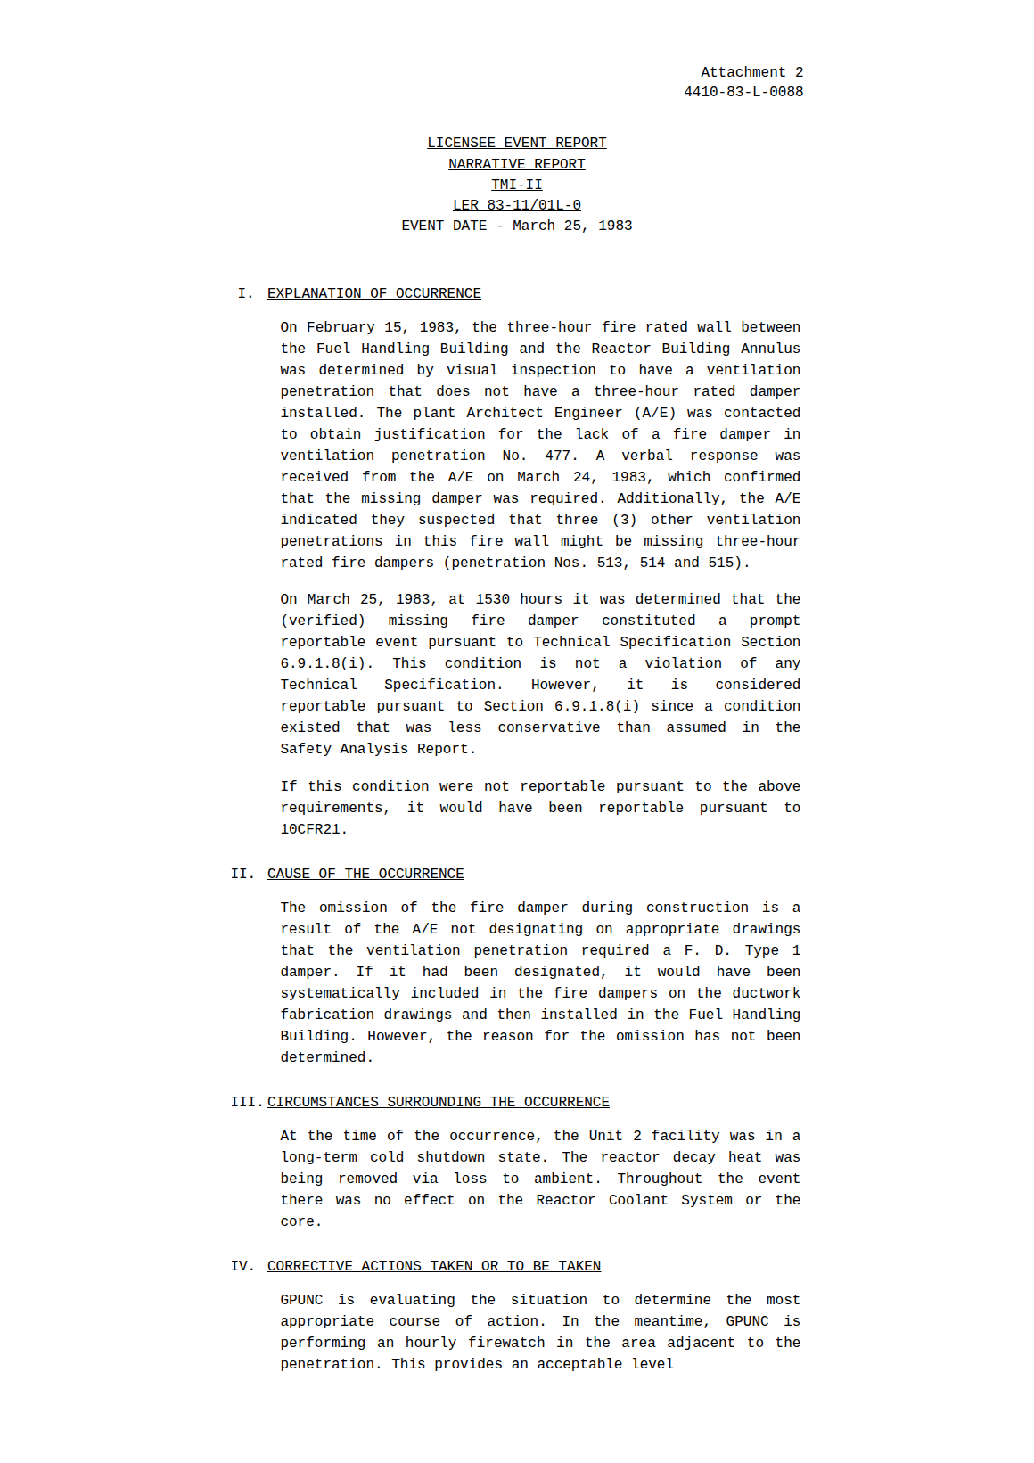Attachment 2
4410-83-L-0088
LICENSEE EVENT REPORT
NARRATIVE REPORT
TMI-II
LER 83-11/01L-0
EVENT DATE - March 25, 1983
I. EXPLANATION OF OCCURRENCE
On February 15, 1983, the three-hour fire rated wall between the Fuel Handling Building and the Reactor Building Annulus was determined by visual inspection to have a ventilation penetration that does not have a three-hour rated damper installed. The plant Architect Engineer (A/E) was contacted to obtain justification for the lack of a fire damper in ventilation penetration No. 477. A verbal response was received from the A/E on March 24, 1983, which confirmed that the missing damper was required. Additionally, the A/E indicated they suspected that three (3) other ventilation penetrations in this fire wall might be missing three-hour rated fire dampers (penetration Nos. 513, 514 and 515).
On March 25, 1983, at 1530 hours it was determined that the (verified) missing fire damper constituted a prompt reportable event pursuant to Technical Specification Section 6.9.1.8(i). This condition is not a violation of any Technical Specification. However, it is considered reportable pursuant to Section 6.9.1.8(i) since a condition existed that was less conservative than assumed in the Safety Analysis Report.
If this condition were not reportable pursuant to the above requirements, it would have been reportable pursuant to 10CFR21.
II. CAUSE OF THE OCCURRENCE
The omission of the fire damper during construction is a result of the A/E not designating on appropriate drawings that the ventilation penetration required a F. D. Type 1 damper. If it had been designated, it would have been systematically included in the fire dampers on the ductwork fabrication drawings and then installed in the Fuel Handling Building. However, the reason for the omission has not been determined.
III. CIRCUMSTANCES SURROUNDING THE OCCURRENCE
At the time of the occurrence, the Unit 2 facility was in a long-term cold shutdown state. The reactor decay heat was being removed via loss to ambient. Throughout the event there was no effect on the Reactor Coolant System or the core.
IV. CORRECTIVE ACTIONS TAKEN OR TO BE TAKEN
GPUNC is evaluating the situation to determine the most appropriate course of action. In the meantime, GPUNC is performing an hourly firewatch in the area adjacent to the penetration. This provides an acceptable level